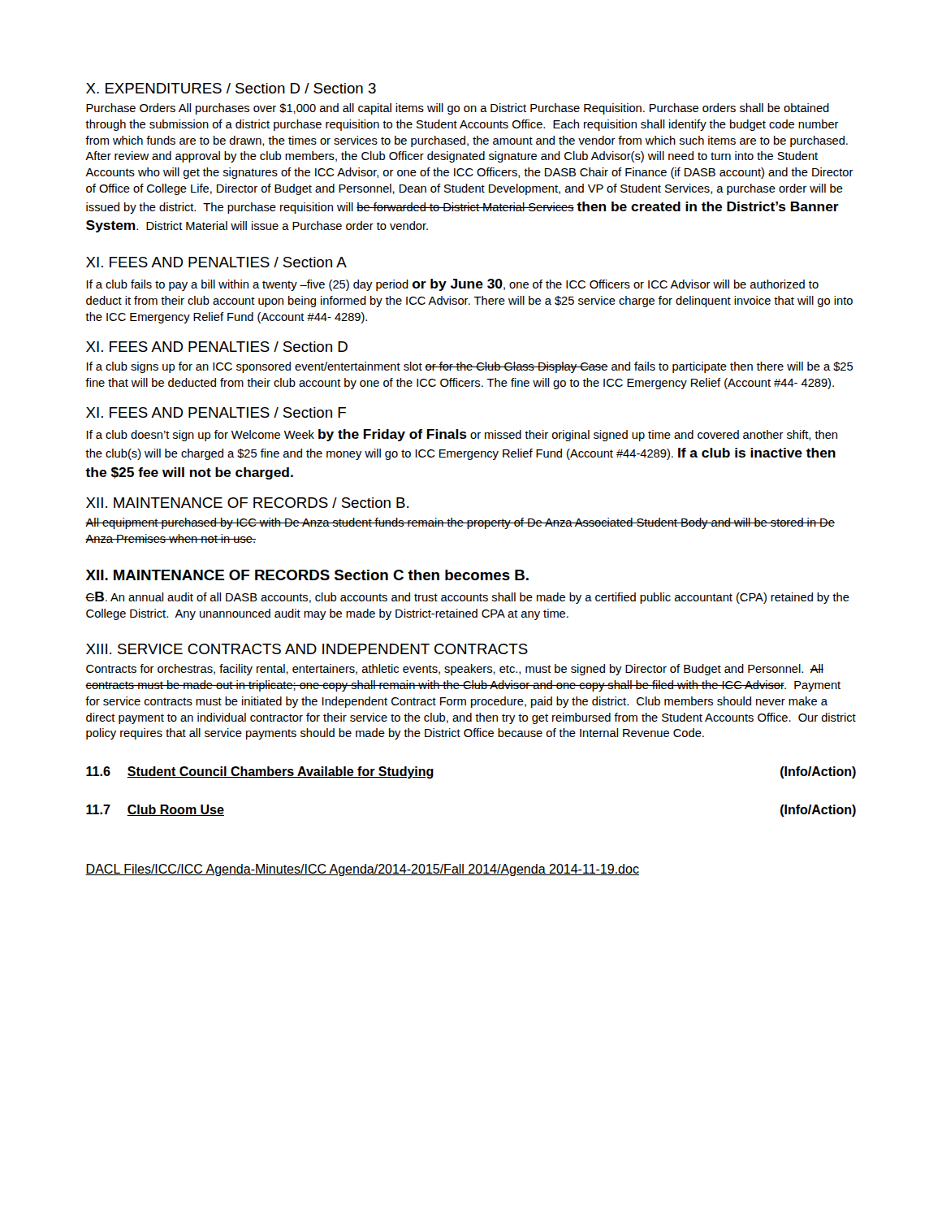X. EXPENDITURES / Section D / Section 3
Purchase Orders All purchases over $1,000 and all capital items will go on a District Purchase Requisition. Purchase orders shall be obtained through the submission of a district purchase requisition to the Student Accounts Office. Each requisition shall identify the budget code number from which funds are to be drawn, the times or services to be purchased, the amount and the vendor from which such items are to be purchased. After review and approval by the club members, the Club Officer designated signature and Club Advisor(s) will need to turn into the Student Accounts who will get the signatures of the ICC Advisor, or one of the ICC Officers, the DASB Chair of Finance (if DASB account) and the Director of Office of College Life, Director of Budget and Personnel, Dean of Student Development, and VP of Student Services, a purchase order will be issued by the district. The purchase requisition will be forwarded to District Material Services then be created in the District’s Banner System. District Material will issue a Purchase order to vendor.
XI. FEES AND PENALTIES / Section A
If a club fails to pay a bill within a twenty –five (25) day period or by June 30, one of the ICC Officers or ICC Advisor will be authorized to deduct it from their club account upon being informed by the ICC Advisor. There will be a $25 service charge for delinquent invoice that will go into the ICC Emergency Relief Fund (Account #44- 4289).
XI. FEES AND PENALTIES / Section D
If a club signs up for an ICC sponsored event/entertainment slot or for the Club Glass Display Case and fails to participate then there will be a $25 fine that will be deducted from their club account by one of the ICC Officers. The fine will go to the ICC Emergency Relief (Account #44- 4289).
XI. FEES AND PENALTIES / Section F
If a club doesn’t sign up for Welcome Week by the Friday of Finals or missed their original signed up time and covered another shift, then the club(s) will be charged a $25 fine and the money will go to ICC Emergency Relief Fund (Account #44-4289). If a club is inactive then the $25 fee will not be charged.
XII. MAINTENANCE OF RECORDS / Section B.
All equipment purchased by ICC with De Anza student funds remain the property of De Anza Associated Student Body and will be stored in De Anza Premises when not in use.
XII. MAINTENANCE OF RECORDS Section C then becomes B.
CB. An annual audit of all DASB accounts, club accounts and trust accounts shall be made by a certified public accountant (CPA) retained by the College District. Any unannounced audit may be made by District-retained CPA at any time.
XIII. SERVICE CONTRACTS AND INDEPENDENT CONTRACTS
Contracts for orchestras, facility rental, entertainers, athletic events, speakers, etc., must be signed by Director of Budget and Personnel. All contracts must be made out in triplicate; one copy shall remain with the Club Advisor and one copy shall be filed with the ICC Advisor. Payment for service contracts must be initiated by the Independent Contract Form procedure, paid by the district. Club members should never make a direct payment to an individual contractor for their service to the club, and then try to get reimbursed from the Student Accounts Office. Our district policy requires that all service payments should be made by the District Office because of the Internal Revenue Code.
11.6 Student Council Chambers Available for Studying(Info/Action)
11.7 Club Room Use(Info/Action)
DACL Files/ICC/ICC Agenda-Minutes/ICC Agenda/2014-2015/Fall 2014/Agenda 2014-11-19.doc